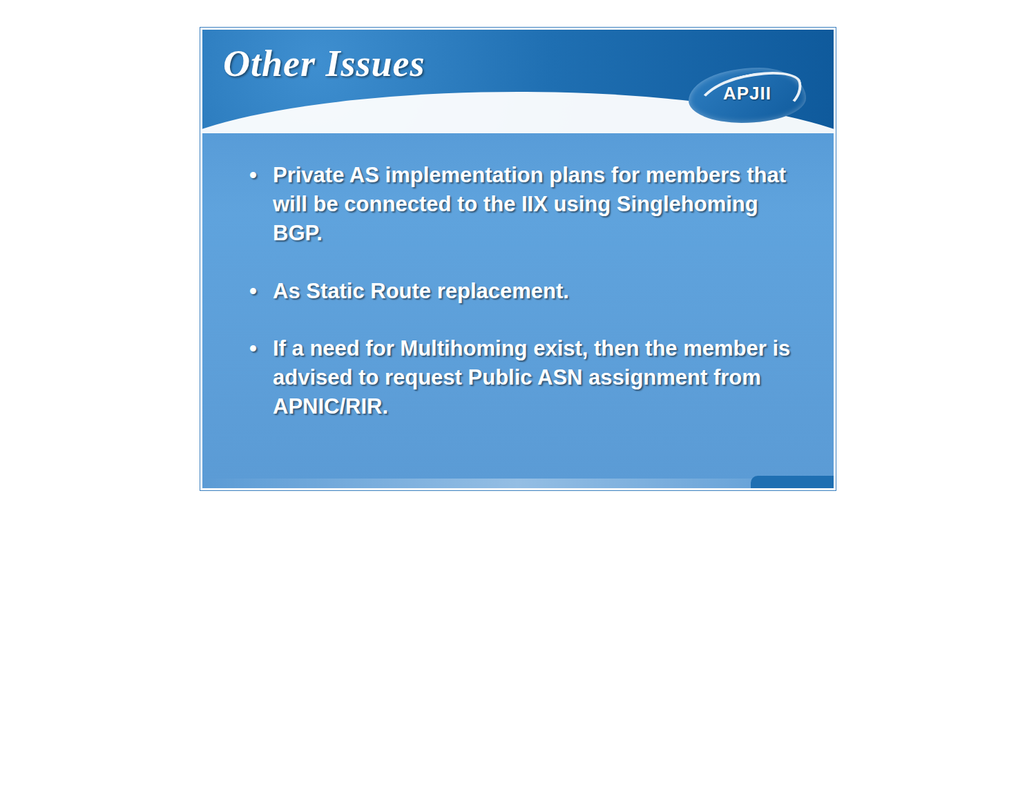Other Issues
APJII
Private AS implementation plans for members that will be connected to the IIX using Singlehoming BGP.
As Static Route replacement.
If a need for Multihoming exist, then the member is advised to request Public ASN assignment from APNIC/RIR.